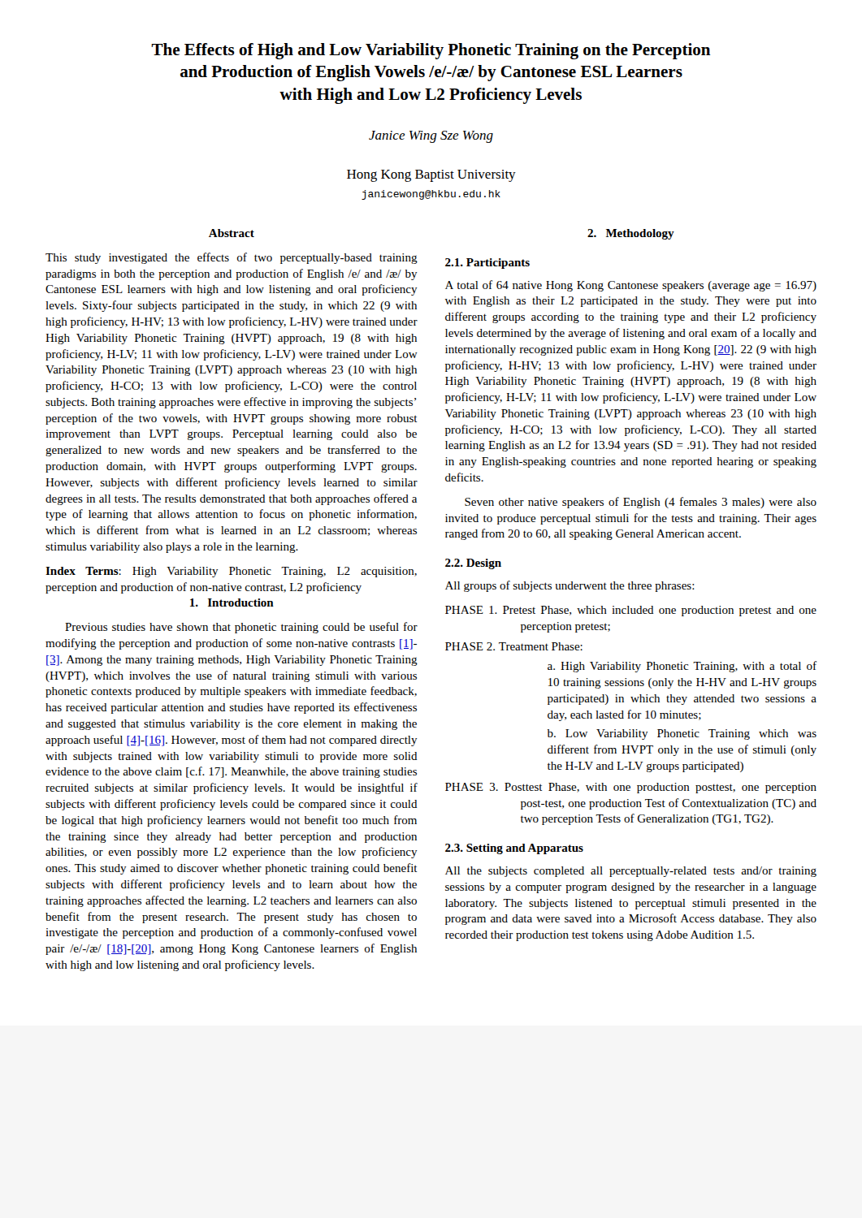The Effects of High and Low Variability Phonetic Training on the Perception
and Production of English Vowels /e/-/æ/ by Cantonese ESL Learners
with High and Low L2 Proficiency Levels
Janice Wing Sze Wong
Hong Kong Baptist University
janicewong@hkbu.edu.hk
Abstract
This study investigated the effects of two perceptually-based training paradigms in both the perception and production of English /e/ and /æ/ by Cantonese ESL learners with high and low listening and oral proficiency levels. Sixty-four subjects participated in the study, in which 22 (9 with high proficiency, H-HV; 13 with low proficiency, L-HV) were trained under High Variability Phonetic Training (HVPT) approach, 19 (8 with high proficiency, H-LV; 11 with low proficiency, L-LV) were trained under Low Variability Phonetic Training (LVPT) approach whereas 23 (10 with high proficiency, H-CO; 13 with low proficiency, L-CO) were the control subjects. Both training approaches were effective in improving the subjects’ perception of the two vowels, with HVPT groups showing more robust improvement than LVPT groups. Perceptual learning could also be generalized to new words and new speakers and be transferred to the production domain, with HVPT groups outperforming LVPT groups. However, subjects with different proficiency levels learned to similar degrees in all tests. The results demonstrated that both approaches offered a type of learning that allows attention to focus on phonetic information, which is different from what is learned in an L2 classroom; whereas stimulus variability also plays a role in the learning.
Index Terms: High Variability Phonetic Training, L2 acquisition, perception and production of non-native contrast, L2 proficiency
1. Introduction
Previous studies have shown that phonetic training could be useful for modifying the perception and production of some non-native contrasts [1]-[3]. Among the many training methods, High Variability Phonetic Training (HVPT), which involves the use of natural training stimuli with various phonetic contexts produced by multiple speakers with immediate feedback, has received particular attention and studies have reported its effectiveness and suggested that stimulus variability is the core element in making the approach useful [4]-[16]. However, most of them had not compared directly with subjects trained with low variability stimuli to provide more solid evidence to the above claim [c.f. 17]. Meanwhile, the above training studies recruited subjects at similar proficiency levels. It would be insightful if subjects with different proficiency levels could be compared since it could be logical that high proficiency learners would not benefit too much from the training since they already had better perception and production abilities, or even possibly more L2 experience than the low proficiency ones. This study aimed to discover whether phonetic training could benefit subjects with different proficiency levels and to learn about how the training approaches affected the learning. L2 teachers and learners can also benefit from the present research. The present study has chosen to investigate the perception and production of a commonly-confused vowel pair /e/-/æ/ [18]-[20], among Hong Kong Cantonese learners of English with high and low listening and oral proficiency levels.
2. Methodology
2.1. Participants
A total of 64 native Hong Kong Cantonese speakers (average age = 16.97) with English as their L2 participated in the study. They were put into different groups according to the training type and their L2 proficiency levels determined by the average of listening and oral exam of a locally and internationally recognized public exam in Hong Kong [20]. 22 (9 with high proficiency, H-HV; 13 with low proficiency, L-HV) were trained under High Variability Phonetic Training (HVPT) approach, 19 (8 with high proficiency, H-LV; 11 with low proficiency, L-LV) were trained under Low Variability Phonetic Training (LVPT) approach whereas 23 (10 with high proficiency, H-CO; 13 with low proficiency, L-CO). They all started learning English as an L2 for 13.94 years (SD = .91). They had not resided in any English-speaking countries and none reported hearing or speaking deficits.
Seven other native speakers of English (4 females 3 males) were also invited to produce perceptual stimuli for the tests and training. Their ages ranged from 20 to 60, all speaking General American accent.
2.2. Design
All groups of subjects underwent the three phrases:
PHASE 1. Pretest Phase, which included one production pretest and one perception pretest;
PHASE 2. Treatment Phase: a. High Variability Phonetic Training, with a total of 10 training sessions (only the H-HV and L-HV groups participated) in which they attended two sessions a day, each lasted for 10 minutes; b. Low Variability Phonetic Training which was different from HVPT only in the use of stimuli (only the H-LV and L-LV groups participated)
PHASE 3. Posttest Phase, with one production posttest, one perception post-test, one production Test of Contextualization (TC) and two perception Tests of Generalization (TG1, TG2).
2.3. Setting and Apparatus
All the subjects completed all perceptually-related tests and/or training sessions by a computer program designed by the researcher in a language laboratory. The subjects listened to perceptual stimuli presented in the program and data were saved into a Microsoft Access database. They also recorded their production test tokens using Adobe Audition 1.5.